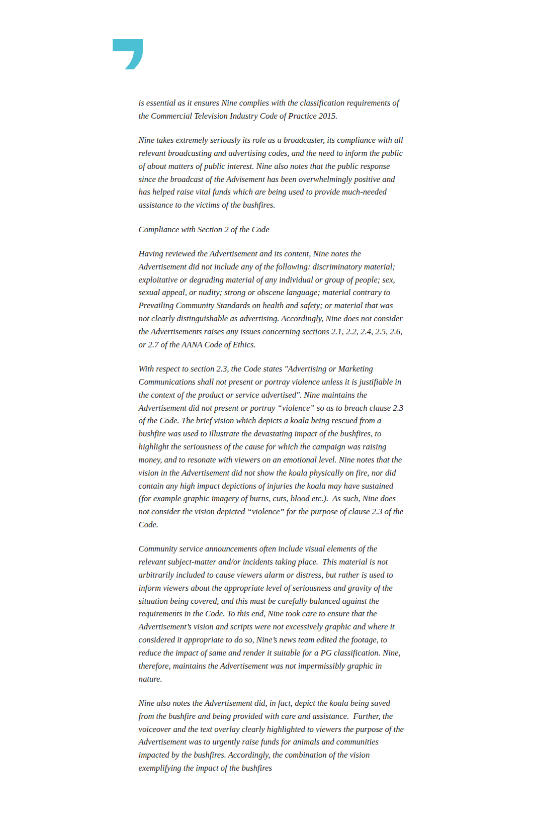is essential as it ensures Nine complies with the classification requirements of the Commercial Television Industry Code of Practice 2015.
Nine takes extremely seriously its role as a broadcaster, its compliance with all relevant broadcasting and advertising codes, and the need to inform the public of about matters of public interest. Nine also notes that the public response since the broadcast of the Advisement has been overwhelmingly positive and has helped raise vital funds which are being used to provide much-needed assistance to the victims of the bushfires.
Compliance with Section 2 of the Code
Having reviewed the Advertisement and its content, Nine notes the Advertisement did not include any of the following: discriminatory material; exploitative or degrading material of any individual or group of people; sex, sexual appeal, or nudity; strong or obscene language; material contrary to Prevailing Community Standards on health and safety; or material that was not clearly distinguishable as advertising. Accordingly, Nine does not consider the Advertisements raises any issues concerning sections 2.1, 2.2, 2.4, 2.5, 2.6, or 2.7 of the AANA Code of Ethics.
With respect to section 2.3, the Code states "Advertising or Marketing Communications shall not present or portray violence unless it is justifiable in the context of the product or service advertised". Nine maintains the Advertisement did not present or portray “violence” so as to breach clause 2.3 of the Code. The brief vision which depicts a koala being rescued from a bushfire was used to illustrate the devastating impact of the bushfires, to highlight the seriousness of the cause for which the campaign was raising money, and to resonate with viewers on an emotional level. Nine notes that the vision in the Advertisement did not show the koala physically on fire, nor did contain any high impact depictions of injuries the koala may have sustained (for example graphic imagery of burns, cuts, blood etc.). As such, Nine does not consider the vision depicted “violence” for the purpose of clause 2.3 of the Code.
Community service announcements often include visual elements of the relevant subject-matter and/or incidents taking place. This material is not arbitrarily included to cause viewers alarm or distress, but rather is used to inform viewers about the appropriate level of seriousness and gravity of the situation being covered, and this must be carefully balanced against the requirements in the Code. To this end, Nine took care to ensure that the Advertisement’s vision and scripts were not excessively graphic and where it considered it appropriate to do so, Nine’s news team edited the footage, to reduce the impact of same and render it suitable for a PG classification. Nine, therefore, maintains the Advertisement was not impermissibly graphic in nature.
Nine also notes the Advertisement did, in fact, depict the koala being saved from the bushfire and being provided with care and assistance. Further, the voiceover and the text overlay clearly highlighted to viewers the purpose of the Advertisement was to urgently raise funds for animals and communities impacted by the bushfires. Accordingly, the combination of the vision exemplifying the impact of the bushfires